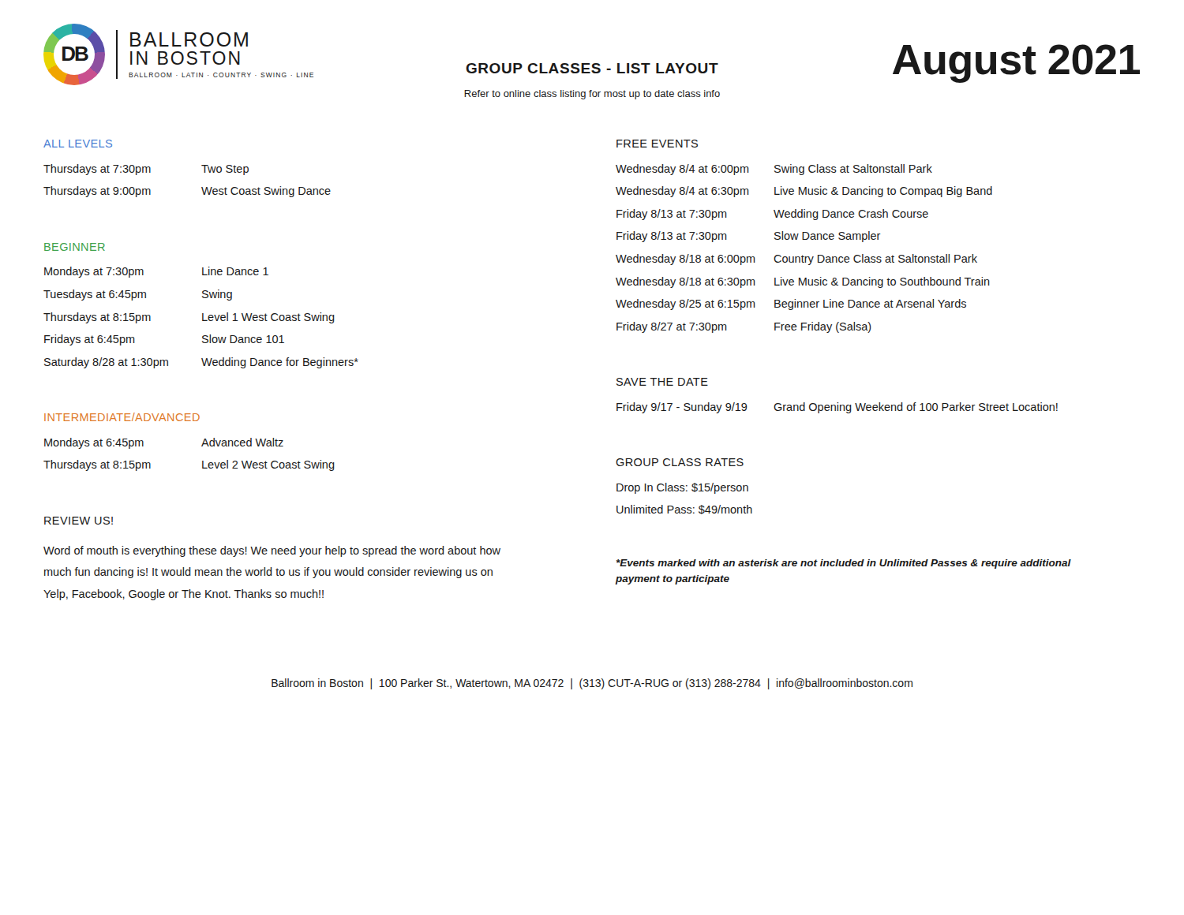DB
BALLROOM IN BOSTON BALLROOM · LATIN · COUNTRY · SWING · LINE
August 2021
GROUP CLASSES - LIST LAYOUT
Refer to online class listing for most up to date class info
ALL LEVELS
| Thursdays at 7:30pm | Two Step |
| Thursdays at 9:00pm | West Coast Swing Dance |
BEGINNER
| Mondays at 7:30pm | Line Dance 1 |
| Tuesdays at 6:45pm | Swing |
| Thursdays at 8:15pm | Level 1 West Coast Swing |
| Fridays at 6:45pm | Slow Dance 101 |
| Saturday 8/28 at 1:30pm | Wedding Dance for Beginners* |
INTERMEDIATE/ADVANCED
| Mondays at 6:45pm | Advanced Waltz |
| Thursdays at 8:15pm | Level 2 West Coast Swing |
REVIEW US!
Word of mouth is everything these days! We need your help to spread the word about how much fun dancing is! It would mean the world to us if you would consider reviewing us on Yelp, Facebook, Google or The Knot. Thanks so much!!
FREE EVENTS
| Wednesday 8/4 at 6:00pm | Swing Class at Saltonstall Park |
| Wednesday 8/4 at 6:30pm | Live Music & Dancing to Compaq Big Band |
| Friday 8/13 at 7:30pm | Wedding Dance Crash Course |
| Friday 8/13 at 7:30pm | Slow Dance Sampler |
| Wednesday 8/18 at 6:00pm | Country Dance Class at Saltonstall Park |
| Wednesday 8/18 at 6:30pm | Live Music & Dancing to Southbound Train |
| Wednesday 8/25 at 6:15pm | Beginner Line Dance at Arsenal Yards |
| Friday 8/27 at 7:30pm | Free Friday (Salsa) |
SAVE THE DATE
| Friday 9/17 - Sunday 9/19 | Grand Opening Weekend of 100 Parker Street Location! |
GROUP CLASS RATES
Drop In Class: $15/person
Unlimited Pass: $49/month
*Events marked with an asterisk are not included in Unlimited Passes & require additional payment to participate
Ballroom in Boston | 100 Parker St., Watertown, MA 02472 | (313) CUT-A-RUG or (313) 288-2784 | info@ballroominboston.com